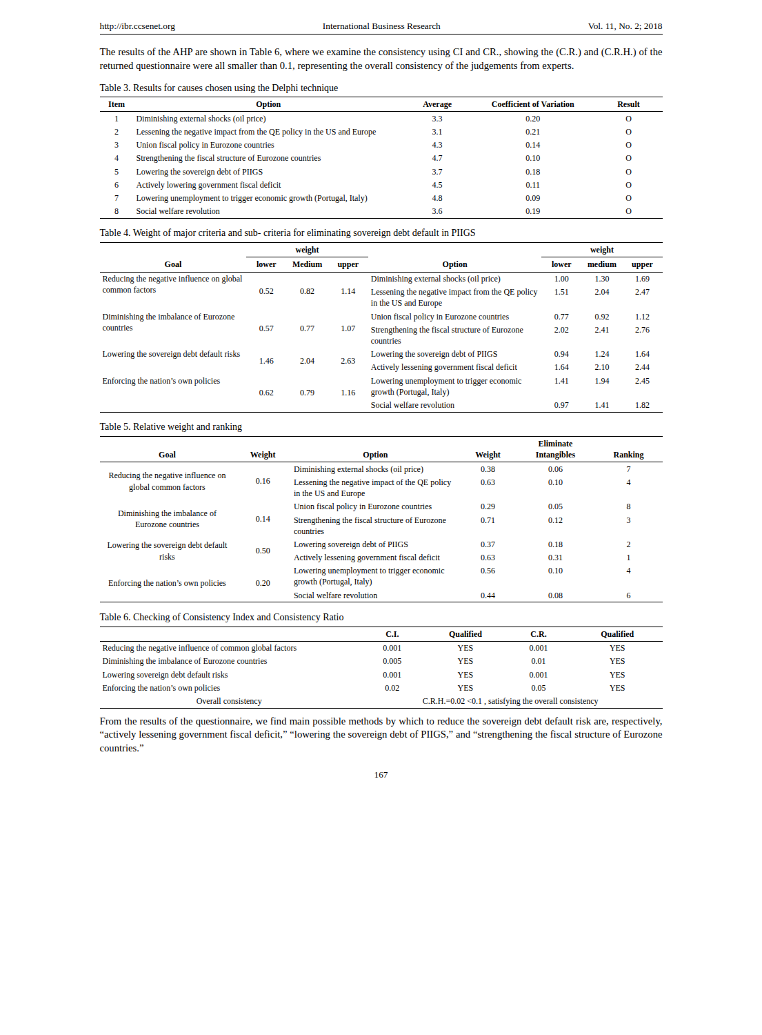http://ibr.ccsenet.org
International Business Research
Vol. 11, No. 2; 2018
The results of the AHP are shown in Table 6, where we examine the consistency using CI and CR., showing the (C.R.) and (C.R.H.) of the returned questionnaire were all smaller than 0.1, representing the overall consistency of the judgements from experts.
Table 3. Results for causes chosen using the Delphi technique
| Item | Option | Average | Coefficient of Variation | Result |
| --- | --- | --- | --- | --- |
| 1 | Diminishing external shocks (oil price) | 3.3 | 0.20 | O |
| 2 | Lessening the negative impact from the QE policy in the US and Europe | 3.1 | 0.21 | O |
| 3 | Union fiscal policy in Eurozone countries | 4.3 | 0.14 | O |
| 4 | Strengthening the fiscal structure of Eurozone countries | 4.7 | 0.10 | O |
| 5 | Lowering the sovereign debt of PIIGS | 3.7 | 0.18 | O |
| 6 | Actively lowering government fiscal deficit | 4.5 | 0.11 | O |
| 7 | Lowering unemployment to trigger economic growth (Portugal, Italy) | 4.8 | 0.09 | O |
| 8 | Social welfare revolution | 3.6 | 0.19 | O |
Table 4. Weight of major criteria and sub- criteria for eliminating sovereign debt default in PIIGS
| Goal | weight | Option | weight |
| --- | --- | --- | --- |
| lower | Medium | upper | lower | medium | upper |
| Reducing the negative influence on global common factors | 0.52 | 0.82 | 1.14 | Diminishing external shocks (oil price) | 1.00 | 1.30 | 1.69 |
| Lessening the negative impact from the QE policy in the US and Europe | 1.51 | 2.04 | 2.47 |
| Diminishing the imbalance of Eurozone countries | 0.57 | 0.77 | 1.07 | Union fiscal policy in Eurozone countries | 0.77 | 0.92 | 1.12 |
| Strengthening the fiscal structure of Eurozone countries | 2.02 | 2.41 | 2.76 |
| Lowering the sovereign debt default risks | 1.46 | 2.04 | 2.63 | Lowering the sovereign debt of PIIGS | 0.94 | 1.24 | 1.64 |
| Actively lessening government fiscal deficit | 1.64 | 2.10 | 2.44 |
| Enforcing the nation’s own policies | 0.62 | 0.79 | 1.16 | Lowering unemployment to trigger economic growth (Portugal, Italy) | 1.41 | 1.94 | 2.45 |
| Social welfare revolution | 0.97 | 1.41 | 1.82 |
Table 5. Relative weight and ranking
| Goal | Weight | Option | Weight | Eliminate Intangibles | Ranking |
| --- | --- | --- | --- | --- | --- |
| Reducing the negative influence on global common factors | 0.16 | Diminishing external shocks (oil price) | 0.38 | 0.06 | 7 |
| Lessening the negative impact of the QE policy in the US and Europe | 0.63 | 0.10 | 4 |
| Diminishing the imbalance of Eurozone countries | 0.14 | Union fiscal policy in Eurozone countries | 0.29 | 0.05 | 8 |
| Strengthening the fiscal structure of Eurozone countries | 0.71 | 0.12 | 3 |
| Lowering the sovereign debt default risks | 0.50 | Lowering sovereign debt of PIIGS | 0.37 | 0.18 | 2 |
| Actively lessening government fiscal deficit | 0.63 | 0.31 | 1 |
| Enforcing the nation’s own policies | 0.20 | Lowering unemployment to trigger economic growth (Portugal, Italy) | 0.56 | 0.10 | 4 |
| Social welfare revolution | 0.44 | 0.08 | 6 |
Table 6. Checking of Consistency Index and Consistency Ratio
| | C.I. | Qualified | C.R. | Qualified |
| --- | --- | --- | --- | --- |
| Reducing the negative influence of common global factors | 0.001 | YES | 0.001 | YES |
| Diminishing the imbalance of Eurozone countries | 0.005 | YES | 0.01 | YES |
| Lowering sovereign debt default risks | 0.001 | YES | 0.001 | YES |
| Enforcing the nation’s own policies | 0.02 | YES | 0.05 | YES |
| Overall consistency | C.R.H.=0.02 <0.1 , satisfying the overall consistency |
From the results of the questionnaire, we find main possible methods by which to reduce the sovereign debt default risk are, respectively, “actively lessening government fiscal deficit,” “lowering the sovereign debt of PIIGS,” and “strengthening the fiscal structure of Eurozone countries.”
167